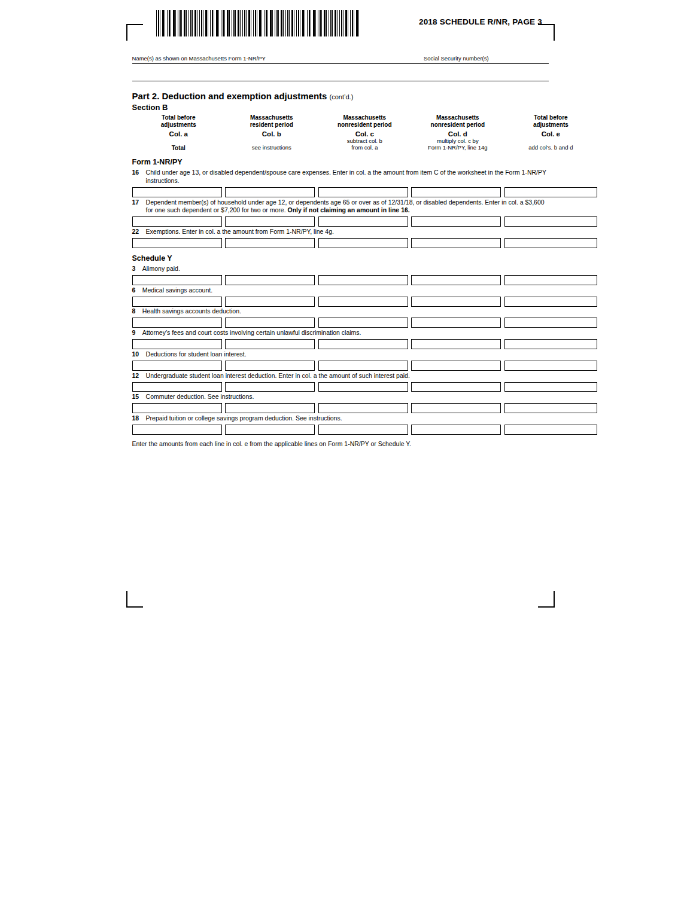2018 SCHEDULE R/NR, PAGE 3
Name(s) as shown on Massachusetts Form 1-NR/PY
Social Security number(s)
Part 2. Deduction and exemption adjustments (cont’d.)
Section B
Total before
adjustments
Col. a
Total
Massachusetts
resident period
Col. b
see instructions
Massachusetts
nonresident period
Col. c
subtract col. b
from col. a
Massachusetts
nonresident period
Col. d
multiply col. c by
Form 1-NR/PY, line 14g
Total before
adjustments
Col. e
add col’s. b and d
Form 1-NR/PY
16 Child under age 13, or disabled dependent/spouse care expenses. Enter in col. a the amount from item C of the worksheet in the Form 1-NR/PY instructions.
17 Dependent member(s) of household under age 12, or dependents age 65 or over as of 12/31/18, or disabled dependents. Enter in col. a $3,600 for one such dependent or $7,200 for two or more. Only if not claiming an amount in line 16.
22 Exemptions. Enter in col. a the amount from Form 1-NR/PY, line 4g.
Schedule Y
3 Alimony paid.
6 Medical savings account.
8 Health savings accounts deduction.
9 Attorney’s fees and court costs involving certain unlawful discrimination claims.
10 Deductions for student loan interest.
12 Undergraduate student loan interest deduction. Enter in col. a the amount of such interest paid.
15 Commuter deduction. See instructions.
18 Prepaid tuition or college savings program deduction. See instructions.
Enter the amounts from each line in col. e from the applicable lines on Form 1-NR/PY or Schedule Y.